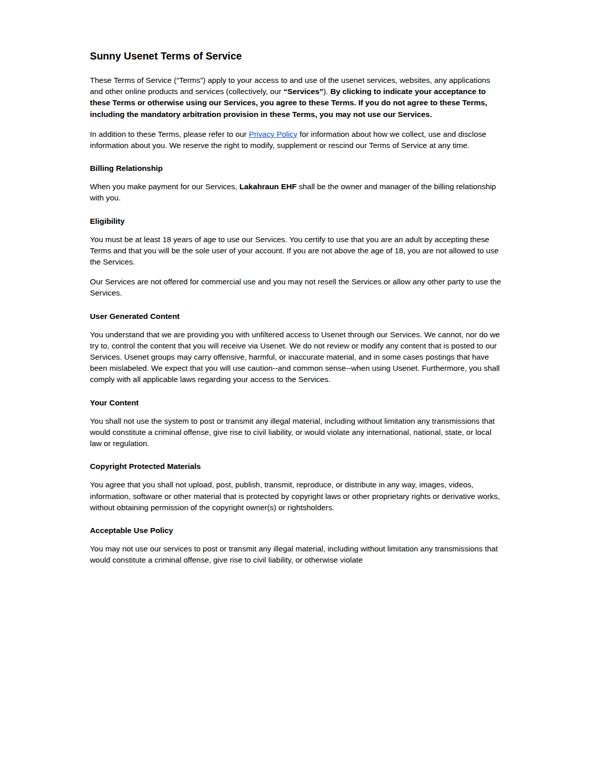Sunny Usenet Terms of Service
These Terms of Service (“Terms”) apply to your access to and use of the usenet services, websites, any applications and other online products and services (collectively, our “Services”). By clicking to indicate your acceptance to these Terms or otherwise using our Services, you agree to these Terms. If you do not agree to these Terms, including the mandatory arbitration provision in these Terms, you may not use our Services.
In addition to these Terms, please refer to our Privacy Policy for information about how we collect, use and disclose information about you. We reserve the right to modify, supplement or rescind our Terms of Service at any time.
Billing Relationship
When you make payment for our Services, Lakahraun EHF shall be the owner and manager of the billing relationship with you.
Eligibility
You must be at least 18 years of age to use our Services. You certify to use that you are an adult by accepting these Terms and that you will be the sole user of your account. If you are not above the age of 18, you are not allowed to use the Services.
Our Services are not offered for commercial use and you may not resell the Services or allow any other party to use the Services.
User Generated Content
You understand that we are providing you with unfiltered access to Usenet through our Services. We cannot, nor do we try to, control the content that you will receive via Usenet. We do not review or modify any content that is posted to our Services. Usenet groups may carry offensive, harmful, or inaccurate material, and in some cases postings that have been mislabeled. We expect that you will use caution--and common sense--when using Usenet. Furthermore, you shall comply with all applicable laws regarding your access to the Services.
Your Content
You shall not use the system to post or transmit any illegal material, including without limitation any transmissions that would constitute a criminal offense, give rise to civil liability, or would violate any international, national, state, or local law or regulation.
Copyright Protected Materials
You agree that you shall not upload, post, publish, transmit, reproduce, or distribute in any way, images, videos, information, software or other material that is protected by copyright laws or other proprietary rights or derivative works, without obtaining permission of the copyright owner(s) or rightsholders.
Acceptable Use Policy
You may not use our services to post or transmit any illegal material, including without limitation any transmissions that would constitute a criminal offense, give rise to civil liability, or otherwise violate